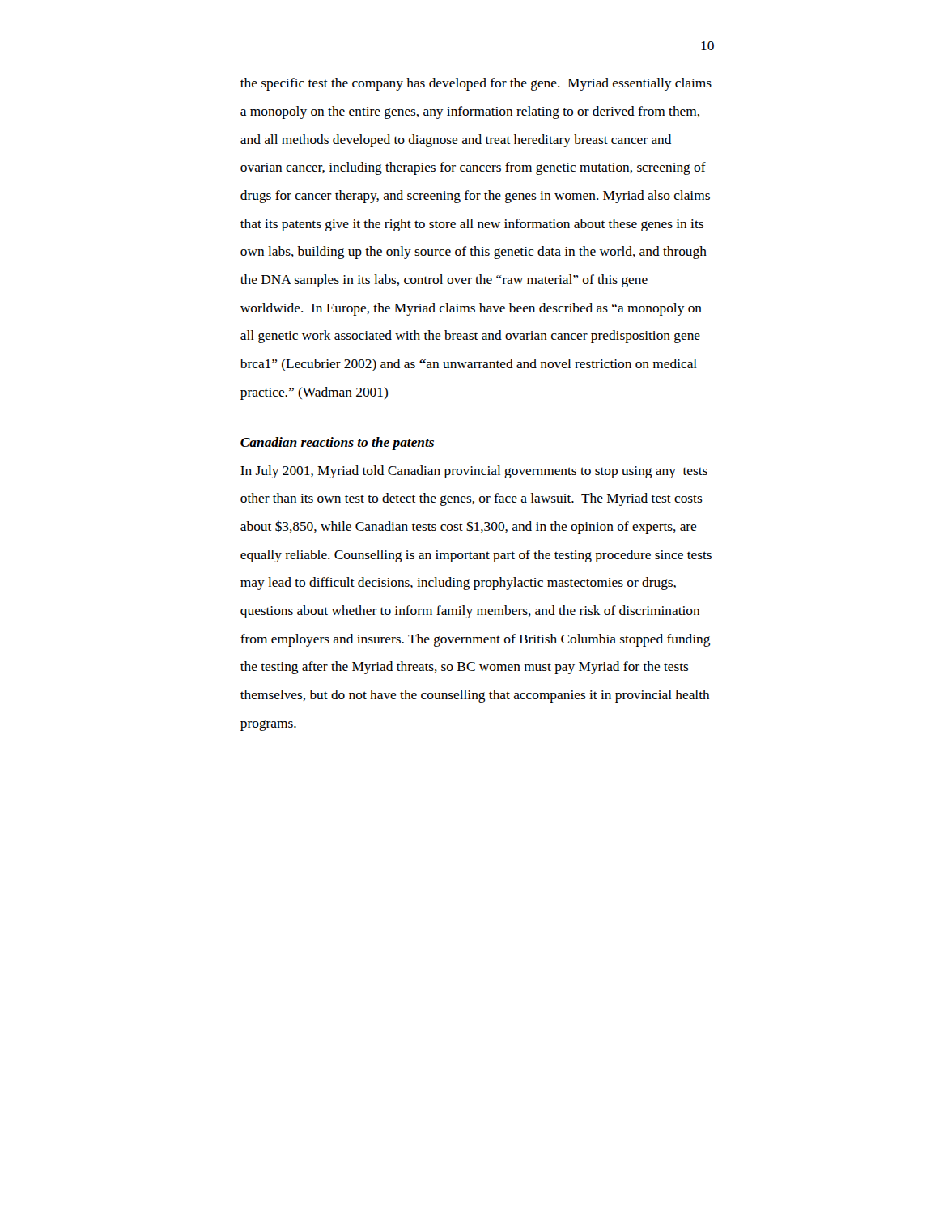10
the specific test the company has developed for the gene. Myriad essentially claims a monopoly on the entire genes, any information relating to or derived from them, and all methods developed to diagnose and treat hereditary breast cancer and ovarian cancer, including therapies for cancers from genetic mutation, screening of drugs for cancer therapy, and screening for the genes in women. Myriad also claims that its patents give it the right to store all new information about these genes in its own labs, building up the only source of this genetic data in the world, and through the DNA samples in its labs, control over the “raw material” of this gene worldwide. In Europe, the Myriad claims have been described as “a monopoly on all genetic work associated with the breast and ovarian cancer predisposition gene brca1” (Lecubrier 2002) and as “an unwarranted and novel restriction on medical practice.” (Wadman 2001)
Canadian reactions to the patents
In July 2001, Myriad told Canadian provincial governments to stop using any tests other than its own test to detect the genes, or face a lawsuit. The Myriad test costs about $3,850, while Canadian tests cost $1,300, and in the opinion of experts, are equally reliable. Counselling is an important part of the testing procedure since tests may lead to difficult decisions, including prophylactic mastectomies or drugs, questions about whether to inform family members, and the risk of discrimination from employers and insurers. The government of British Columbia stopped funding the testing after the Myriad threats, so BC women must pay Myriad for the tests themselves, but do not have the counselling that accompanies it in provincial health programs.